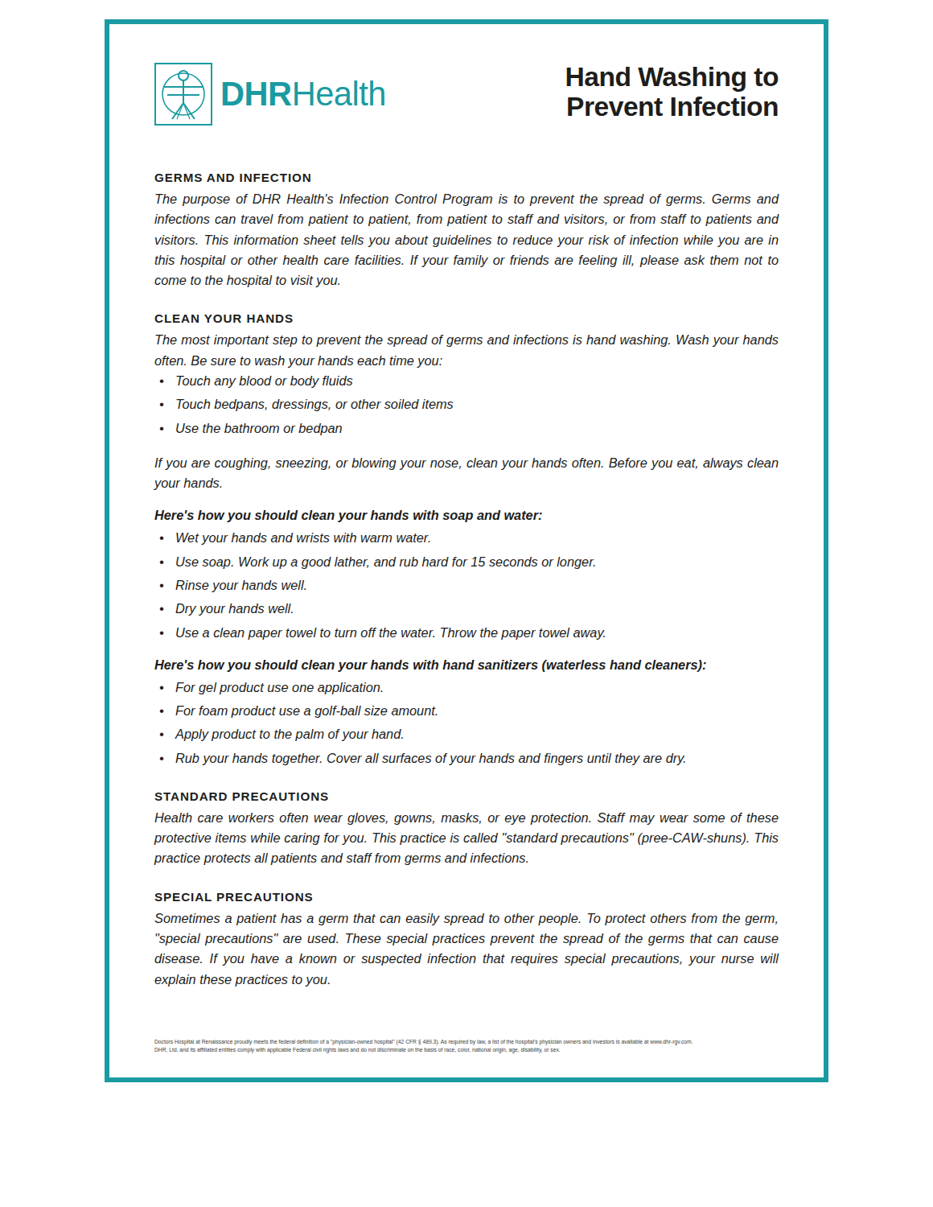DHR Health
Hand Washing to
Prevent Infection
Germs and Infection
The purpose of DHR Health's Infection Control Program is to prevent the spread of germs. Germs and infections can travel from patient to patient, from patient to staff and visitors, or from staff to patients and visitors. This information sheet tells you about guidelines to reduce your risk of infection while you are in this hospital or other health care facilities. If your family or friends are feeling ill, please ask them not to come to the hospital to visit you.
Clean Your Hands
The most important step to prevent the spread of germs and infections is hand washing. Wash your hands often. Be sure to wash your hands each time you:
Touch any blood or body fluids
Touch bedpans, dressings, or other soiled items
Use the bathroom or bedpan
If you are coughing, sneezing, or blowing your nose, clean your hands often. Before you eat, always clean your hands.
Here's how you should clean your hands with soap and water:
Wet your hands and wrists with warm water.
Use soap. Work up a good lather, and rub hard for 15 seconds or longer.
Rinse your hands well.
Dry your hands well.
Use a clean paper towel to turn off the water. Throw the paper towel away.
Here's how you should clean your hands with hand sanitizers (waterless hand cleaners):
For gel product use one application.
For foam product use a golf-ball size amount.
Apply product to the palm of your hand.
Rub your hands together. Cover all surfaces of your hands and fingers until they are dry.
Standard Precautions
Health care workers often wear gloves, gowns, masks, or eye protection. Staff may wear some of these protective items while caring for you. This practice is called "standard precautions" (pree-CAW-shuns). This practice protects all patients and staff from germs and infections.
Special Precautions
Sometimes a patient has a germ that can easily spread to other people. To protect others from the germ, "special precautions" are used. These special practices prevent the spread of the germs that can cause disease. If you have a known or suspected infection that requires special precautions, your nurse will explain these practices to you.
Doctors Hospital at Renaissance proudly meets the federal definition of a "physician-owned hospital" (42 CFR § 489.3). As required by law, a list of the hospital's physician owners and investors is available at www.dhr-rgv.com.
DHR, Ltd. and its affiliated entities comply with applicable Federal civil rights laws and do not discriminate on the basis of race, color, national origin, age, disability, or sex.